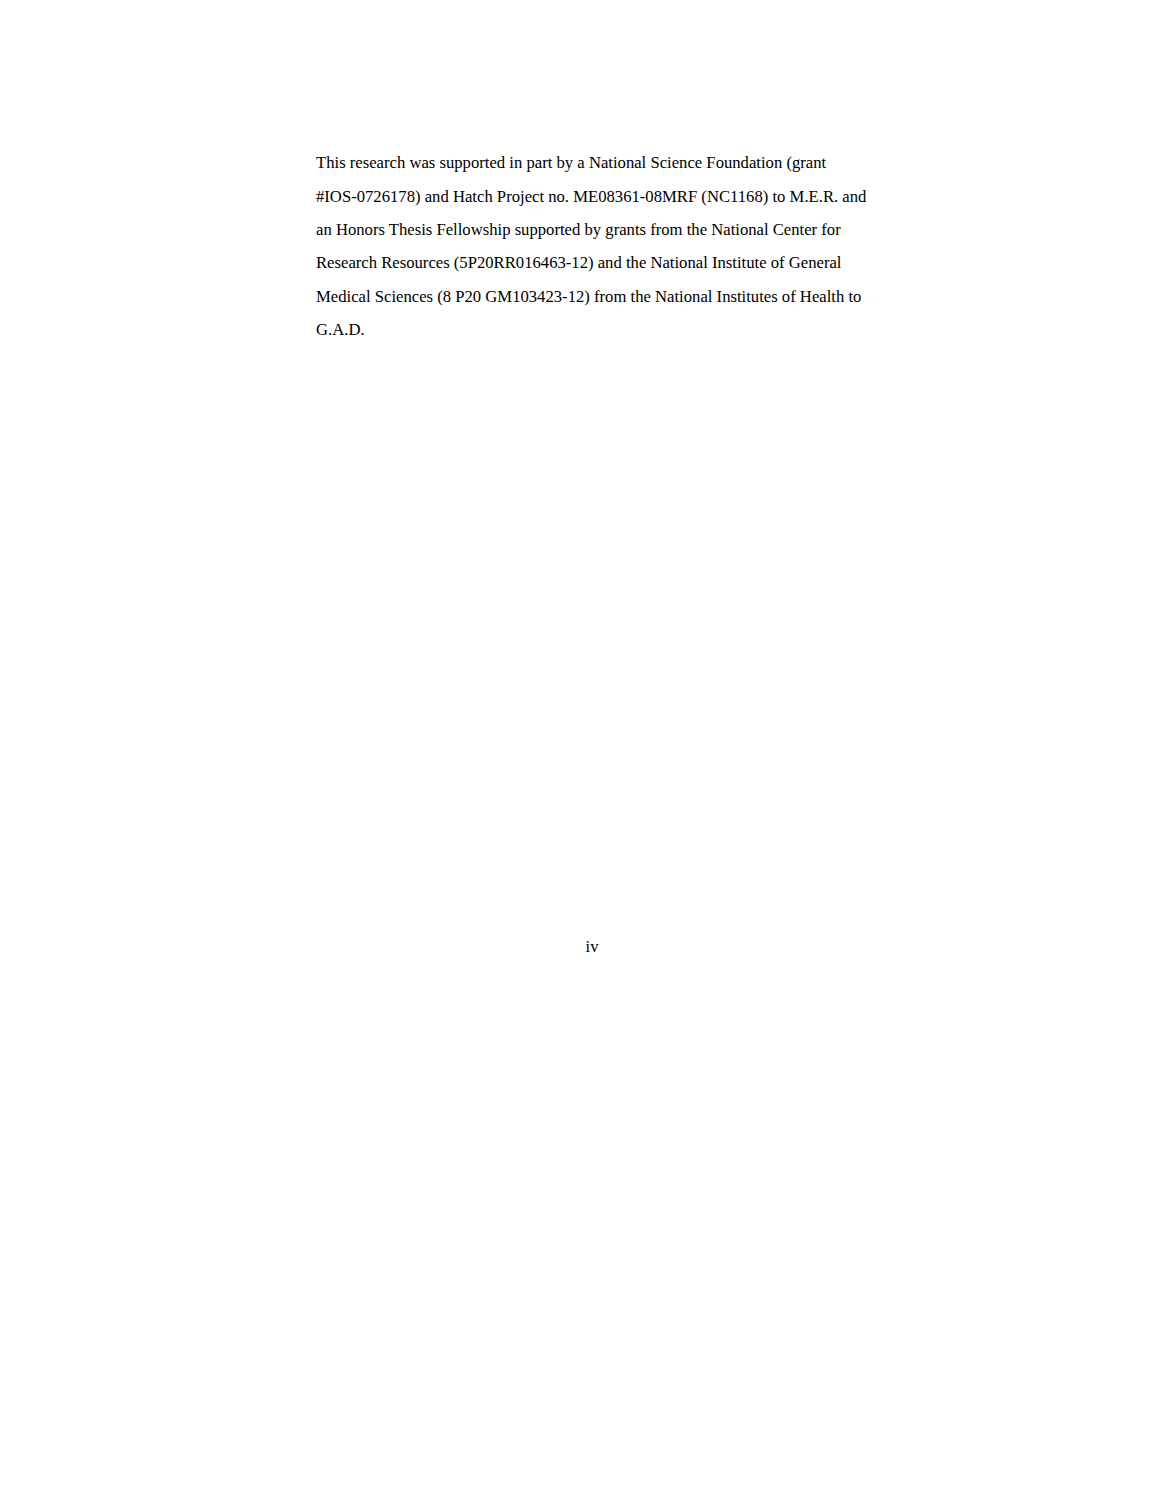This research was supported in part by a National Science Foundation (grant #IOS-0726178) and Hatch Project no. ME08361-08MRF (NC1168) to M.E.R. and an Honors Thesis Fellowship supported by grants from the National Center for Research Resources (5P20RR016463-12) and the National Institute of General Medical Sciences (8 P20 GM103423-12) from the National Institutes of Health to G.A.D.
iv